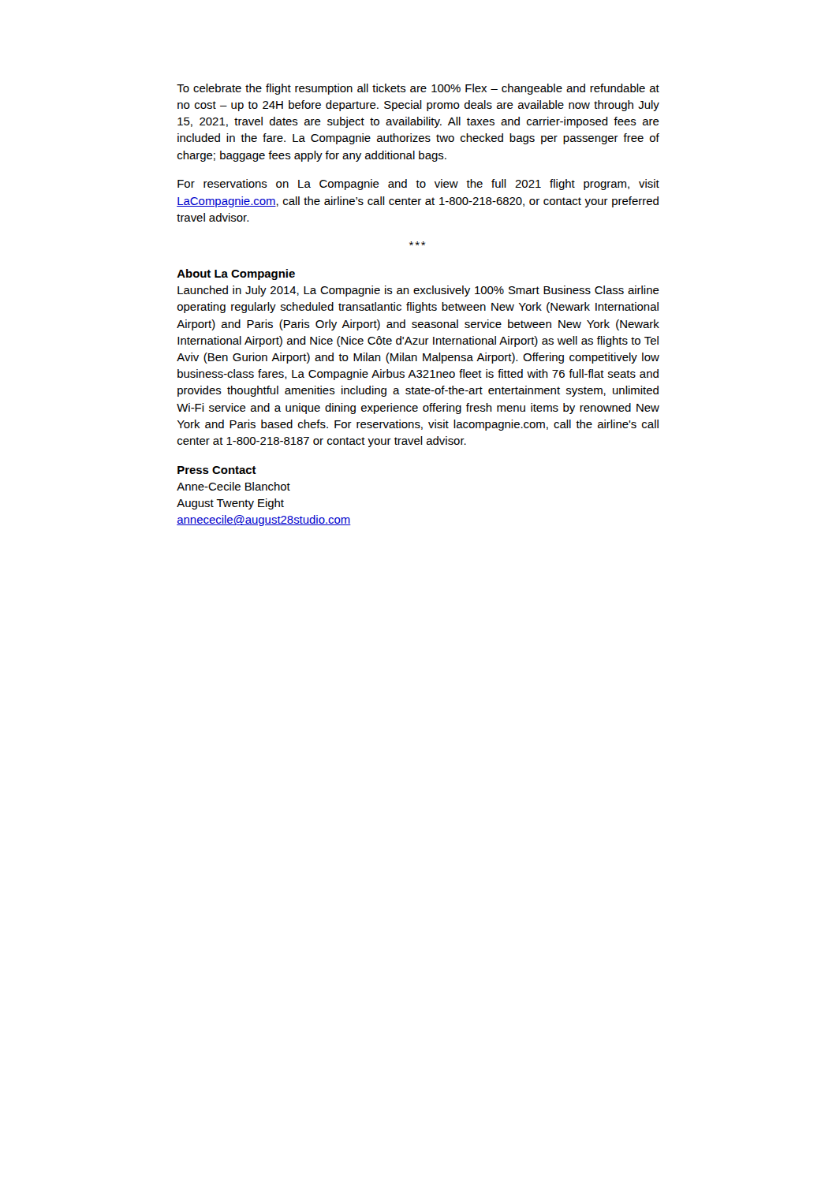To celebrate the flight resumption all tickets are 100% Flex – changeable and refundable at no cost – up to 24H before departure. Special promo deals are available now through July 15, 2021, travel dates are subject to availability. All taxes and carrier-imposed fees are included in the fare. La Compagnie authorizes two checked bags per passenger free of charge; baggage fees apply for any additional bags.
For reservations on La Compagnie and to view the full 2021 flight program, visit LaCompagnie.com, call the airline’s call center at 1-800-218-6820, or contact your preferred travel advisor.
***
About La Compagnie
Launched in July 2014, La Compagnie is an exclusively 100% Smart Business Class airline operating regularly scheduled transatlantic flights between New York (Newark International Airport) and Paris (Paris Orly Airport) and seasonal service between New York (Newark International Airport) and Nice (Nice Côte d'Azur International Airport) as well as flights to Tel Aviv (Ben Gurion Airport) and to Milan (Milan Malpensa Airport). Offering competitively low business-class fares, La Compagnie Airbus A321neo fleet is fitted with 76 full-flat seats and provides thoughtful amenities including a state-of-the-art entertainment system, unlimited Wi-Fi service and a unique dining experience offering fresh menu items by renowned New York and Paris based chefs. For reservations, visit lacompagnie.com, call the airline's call center at 1-800-218-8187 or contact your travel advisor.
Press Contact
Anne-Cecile Blanchot August Twenty Eight annececile@august28studio.com